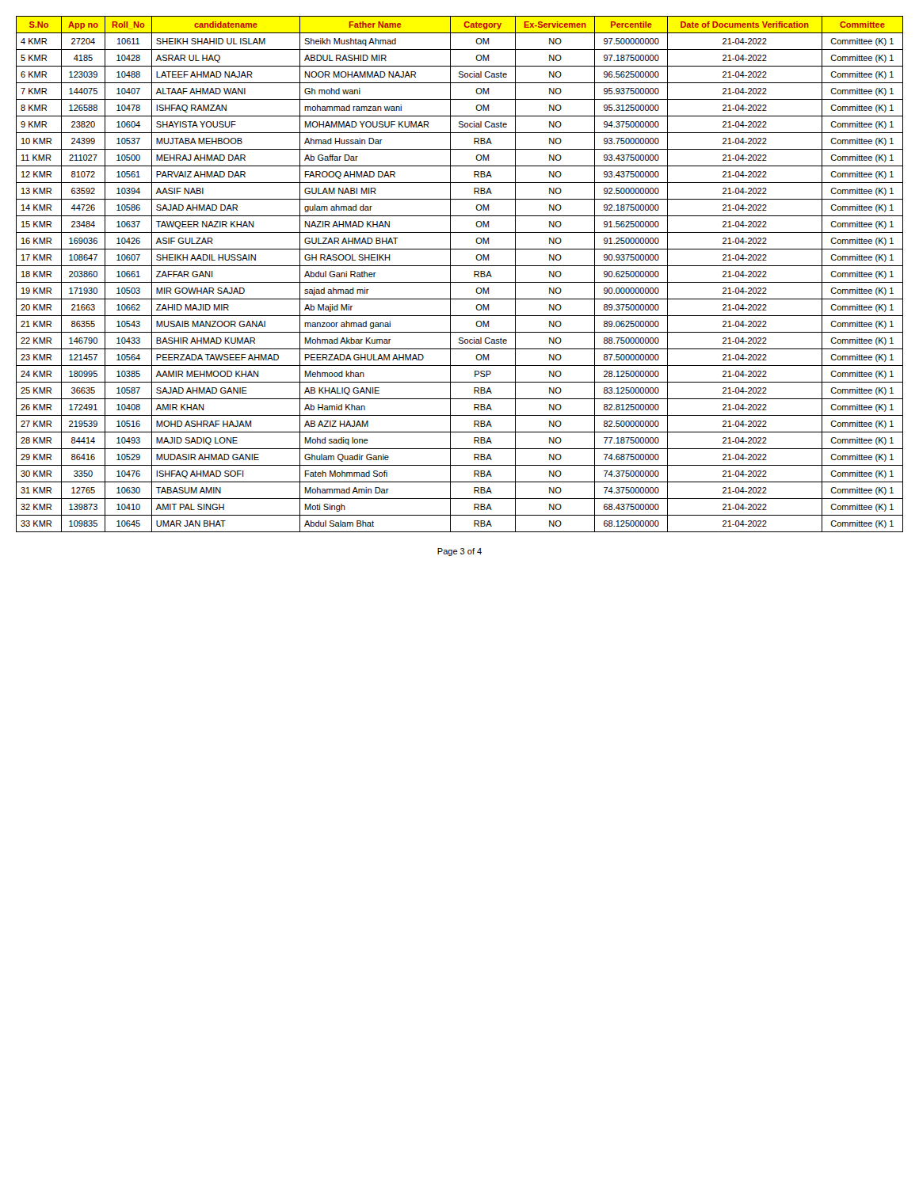| S.No | App no | Roll_No | candidatename | Father Name | Category | Ex-Servicemen | Percentile | Date of Documents Verification | Committee |
| --- | --- | --- | --- | --- | --- | --- | --- | --- | --- |
| 4 KMR | 27204 | 10611 | SHEIKH SHAHID UL ISLAM | Sheikh Mushtaq Ahmad | OM | NO | 97.500000000 | 21-04-2022 | Committee (K) 1 |
| 5 KMR | 4185 | 10428 | ASRAR UL HAQ | ABDUL RASHID MIR | OM | NO | 97.187500000 | 21-04-2022 | Committee (K) 1 |
| 6 KMR | 123039 | 10488 | LATEEF AHMAD NAJAR | NOOR MOHAMMAD NAJAR | Social Caste | NO | 96.562500000 | 21-04-2022 | Committee (K) 1 |
| 7 KMR | 144075 | 10407 | ALTAAF AHMAD WANI | Gh mohd wani | OM | NO | 95.937500000 | 21-04-2022 | Committee (K) 1 |
| 8 KMR | 126588 | 10478 | ISHFAQ RAMZAN | mohammad ramzan wani | OM | NO | 95.312500000 | 21-04-2022 | Committee (K) 1 |
| 9 KMR | 23820 | 10604 | SHAYISTA YOUSUF | MOHAMMAD YOUSUF KUMAR | Social Caste | NO | 94.375000000 | 21-04-2022 | Committee (K) 1 |
| 10 KMR | 24399 | 10537 | MUJTABA MEHBOOB | Ahmad Hussain Dar | RBA | NO | 93.750000000 | 21-04-2022 | Committee (K) 1 |
| 11 KMR | 211027 | 10500 | MEHRAJ AHMAD DAR | Ab Gaffar Dar | OM | NO | 93.437500000 | 21-04-2022 | Committee (K) 1 |
| 12 KMR | 81072 | 10561 | PARVAIZ AHMAD DAR | FAROOQ AHMAD DAR | RBA | NO | 93.437500000 | 21-04-2022 | Committee (K) 1 |
| 13 KMR | 63592 | 10394 | AASIF NABI | GULAM NABI MIR | RBA | NO | 92.500000000 | 21-04-2022 | Committee (K) 1 |
| 14 KMR | 44726 | 10586 | SAJAD AHMAD DAR | gulam ahmad dar | OM | NO | 92.187500000 | 21-04-2022 | Committee (K) 1 |
| 15 KMR | 23484 | 10637 | TAWQEER NAZIR KHAN | NAZIR AHMAD KHAN | OM | NO | 91.562500000 | 21-04-2022 | Committee (K) 1 |
| 16 KMR | 169036 | 10426 | ASIF GULZAR | GULZAR AHMAD BHAT | OM | NO | 91.250000000 | 21-04-2022 | Committee (K) 1 |
| 17 KMR | 108647 | 10607 | SHEIKH AADIL HUSSAIN | GH RASOOL SHEIKH | OM | NO | 90.937500000 | 21-04-2022 | Committee (K) 1 |
| 18 KMR | 203860 | 10661 | ZAFFAR GANI | Abdul Gani Rather | RBA | NO | 90.625000000 | 21-04-2022 | Committee (K) 1 |
| 19 KMR | 171930 | 10503 | MIR GOWHAR SAJAD | sajad ahmad mir | OM | NO | 90.000000000 | 21-04-2022 | Committee (K) 1 |
| 20 KMR | 21663 | 10662 | ZAHID MAJID MIR | Ab Majid Mir | OM | NO | 89.375000000 | 21-04-2022 | Committee (K) 1 |
| 21 KMR | 86355 | 10543 | MUSAIB MANZOOR GANAI | manzoor ahmad ganai | OM | NO | 89.062500000 | 21-04-2022 | Committee (K) 1 |
| 22 KMR | 146790 | 10433 | BASHIR AHMAD KUMAR | Mohmad Akbar Kumar | Social Caste | NO | 88.750000000 | 21-04-2022 | Committee (K) 1 |
| 23 KMR | 121457 | 10564 | PEERZADA TAWSEEF AHMAD | PEERZADA GHULAM AHMAD | OM | NO | 87.500000000 | 21-04-2022 | Committee (K) 1 |
| 24 KMR | 180995 | 10385 | AAMIR MEHMOOD KHAN | Mehmood khan | PSP | NO | 28.125000000 | 21-04-2022 | Committee (K) 1 |
| 25 KMR | 36635 | 10587 | SAJAD AHMAD GANIE | AB KHALIQ GANIE | RBA | NO | 83.125000000 | 21-04-2022 | Committee (K) 1 |
| 26 KMR | 172491 | 10408 | AMIR KHAN | Ab Hamid Khan | RBA | NO | 82.812500000 | 21-04-2022 | Committee (K) 1 |
| 27 KMR | 219539 | 10516 | MOHD ASHRAF HAJAM | AB AZIZ HAJAM | RBA | NO | 82.500000000 | 21-04-2022 | Committee (K) 1 |
| 28 KMR | 84414 | 10493 | MAJID SADIQ LONE | Mohd sadiq lone | RBA | NO | 77.187500000 | 21-04-2022 | Committee (K) 1 |
| 29 KMR | 86416 | 10529 | MUDASIR AHMAD GANIE | Ghulam Quadir Ganie | RBA | NO | 74.687500000 | 21-04-2022 | Committee (K) 1 |
| 30 KMR | 3350 | 10476 | ISHFAQ AHMAD SOFI | Fateh Mohmmad Sofi | RBA | NO | 74.375000000 | 21-04-2022 | Committee (K) 1 |
| 31 KMR | 12765 | 10630 | TABASUM AMIN | Mohammad Amin Dar | RBA | NO | 74.375000000 | 21-04-2022 | Committee (K) 1 |
| 32 KMR | 139873 | 10410 | AMIT PAL SINGH | Moti Singh | RBA | NO | 68.437500000 | 21-04-2022 | Committee (K) 1 |
| 33 KMR | 109835 | 10645 | UMAR JAN BHAT | Abdul Salam Bhat | RBA | NO | 68.125000000 | 21-04-2022 | Committee (K) 1 |
Page 3 of 4